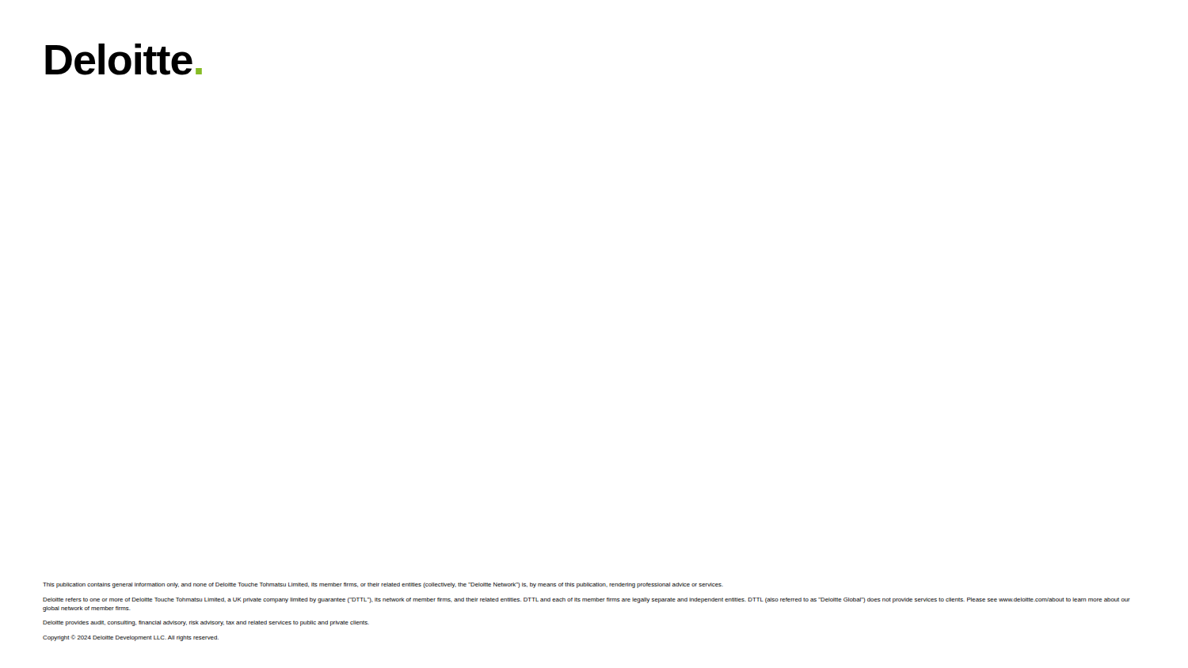Deloitte.
This publication contains general information only, and none of Deloitte Touche Tohmatsu Limited, its member firms, or their related entities (collectively, the "Deloitte Network") is, by means of this publication, rendering professional advice or services.
Deloitte refers to one or more of Deloitte Touche Tohmatsu Limited, a UK private company limited by guarantee ("DTTL"), its network of member firms, and their related entities. DTTL and each of its member firms are legally separate and independent entities. DTTL (also referred to as "Deloitte Global") does not provide services to clients. Please see www.deloitte.com/about to learn more about our global network of member firms.
Deloitte provides audit, consulting, financial advisory, risk advisory, tax and related services to public and private clients.
Copyright © 2024 Deloitte Development LLC. All rights reserved.